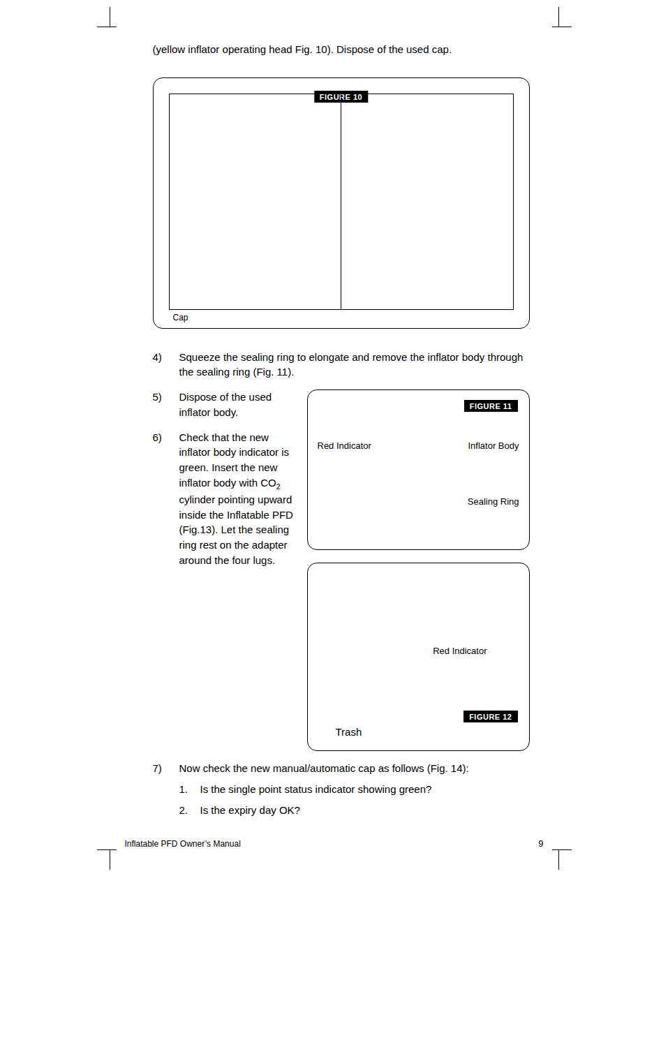(yellow inflator operating head Fig. 10). Dispose of the used cap.
FIGURE 10
Cap
4) Squeeze the sealing ring to elongate and remove the inflator body through the sealing ring (Fig. 11).
5) Dispose of the used inflator body.
6) Check that the new inflator body indicator is green. Insert the new inflator body with CO2 cylinder pointing upward inside the Inflatable PFD (Fig.13). Let the sealing ring rest on the adapter around the four lugs.
FIGURE 11 Red Indicator Inflator Body Sealing Ring
FIGURE 12 Red Indicator Trash
7) Now check the new manual/automatic cap as follows (Fig. 14):
1. Is the single point status indicator showing green?
2. Is the expiry day OK?
Inflatable PFD Owner’s Manual 9